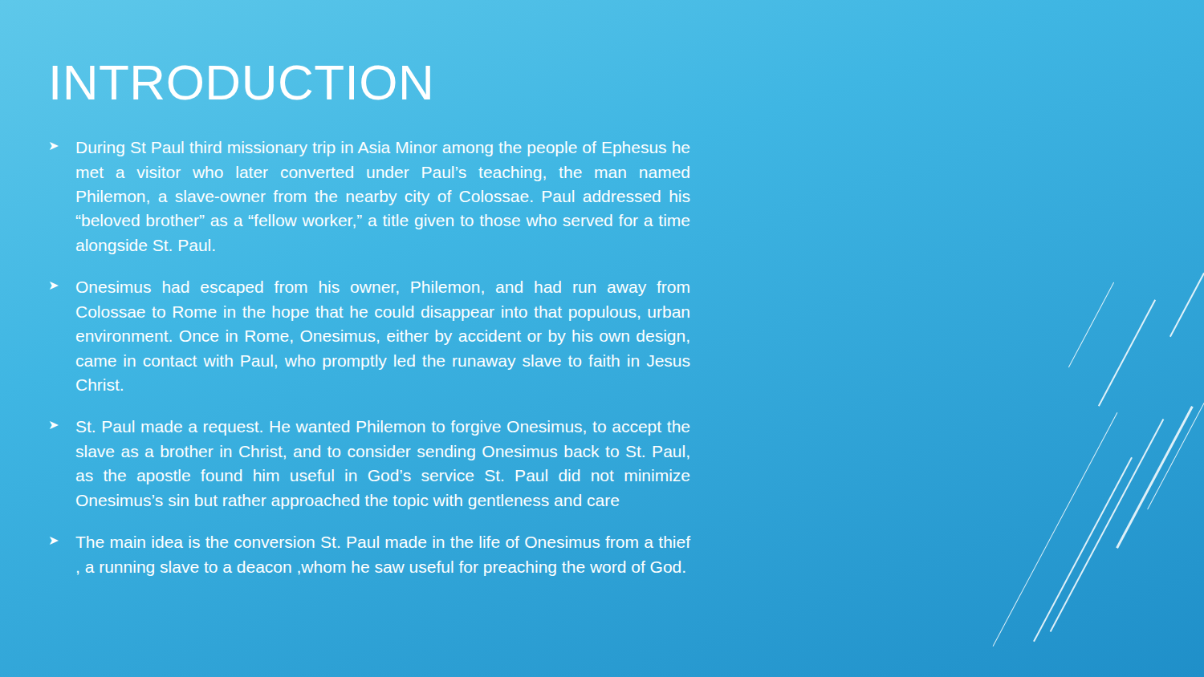INTRODUCTION
During St Paul third missionary trip in Asia Minor among the people of Ephesus he met a visitor who later converted under Paul’s teaching, the man named Philemon, a slave-owner from the nearby city of Colossae. Paul addressed his “beloved brother” as a “fellow worker,” a title given to those who served for a time alongside St. Paul.
Onesimus had escaped from his owner, Philemon, and had run away from Colossae to Rome in the hope that he could disappear into that populous, urban environment. Once in Rome, Onesimus, either by accident or by his own design, came in contact with Paul, who promptly led the runaway slave to faith in Jesus Christ.
St. Paul made a request. He wanted Philemon to forgive Onesimus, to accept the slave as a brother in Christ, and to consider sending Onesimus back to St. Paul, as the apostle found him useful in God’s service St. Paul did not minimize Onesimus’s sin but rather approached the topic with gentleness and care
The main idea is the conversion St. Paul made in the life of Onesimus from a thief , a running slave to a deacon ,whom he saw useful for preaching the word of God.